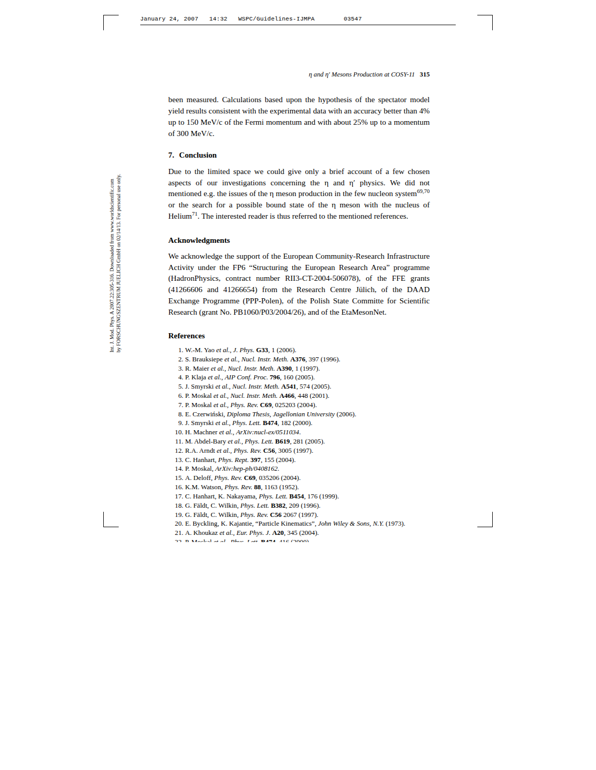January 24, 2007 14:32 WSPC/Guidelines-IJMPA 03547
Int. J. Mod. Phys. A 2007.22:305-316. Downloaded from www.worldscientific.com
by FORSCHUNGSZENTRUM JUELICH GmbH on 02/14/13. For personal use only.
η and η′ Mesons Production at COSY-11315
been measured. Calculations based upon the hypothesis of the spectator model yield results consistent with the experimental data with an accuracy better than 4% up to 150 MeV/c of the Fermi momentum and with about 25% up to a momentum of 300 MeV/c.
7. Conclusion
Due to the limited space we could give only a brief account of a few chosen aspects of our investigations concerning the η and η′ physics. We did not mentioned e.g. the issues of the η meson production in the few nucleon system69,70 or the search for a possible bound state of the η meson with the nucleus of Helium71. The interested reader is thus referred to the mentioned references.
Acknowledgments
We acknowledge the support of the European Community-Research Infrastructure Activity under the FP6 “Structuring the European Research Area” programme (HadronPhysics, contract number RII3-CT-2004-506078), of the FFE grants (41266606 and 41266654) from the Research Centre Jülich, of the DAAD Exchange Programme (PPP-Polen), of the Polish State Committe for Scientific Research (grant No. PB1060/P03/2004/26), and of the EtaMesonNet.
References
W.-M. Yao et al., J. Phys. G33, 1 (2006).
S. Brauksiepe et al., Nucl. Instr. Meth. A376, 397 (1996).
R. Maier et al., Nucl. Instr. Meth. A390, 1 (1997).
P. Klaja et al., AIP Conf. Proc. 796, 160 (2005).
J. Smyrski et al., Nucl. Instr. Meth. A541, 574 (2005).
P. Moskal et al., Nucl. Instr. Meth. A466, 448 (2001).
P. Moskal et al., Phys. Rev. C69, 025203 (2004).
E. Czerwiński, Diploma Thesis, Jagellonian University (2006).
J. Smyrski et al., Phys. Lett. B474, 182 (2000).
H. Machner et al., ArXiv:nucl-ex/0511034.
M. Abdel-Bary et al., Phys. Lett. B619, 281 (2005).
R.A. Arndt et al., Phys. Rev. C56, 3005 (1997).
C. Hanhart, Phys. Rept. 397, 155 (2004).
P. Moskal, ArXiv:hep-ph/0408162.
A. Deloff, Phys. Rev. C69, 035206 (2004).
K.M. Watson, Phys. Rev. 88, 1163 (1952).
C. Hanhart, K. Nakayama, Phys. Lett. B454, 176 (1999).
G. Fäldt, C. Wilkin, Phys. Lett. B382, 209 (1996).
G. Fäldt, C. Wilkin, Phys. Rev. C56 2067 (1997).
E. Byckling, K. Kajantie, “Particle Kinematics”, John Wiley & Sons, N.Y. (1973).
A. Khoukaz et al., Eur. Phys. J. A20, 345 (2004).
P. Moskal et al., Phys. Lett. B474, 416 (2000).
P. Moskal et al., Phys. Rev. Lett. 80, 3202 (1998).
F. Hibou et al., Phys. Lett. B438, 41 (1998).
F. Balestra et al., Phys. Lett. B491, 29 (2000).